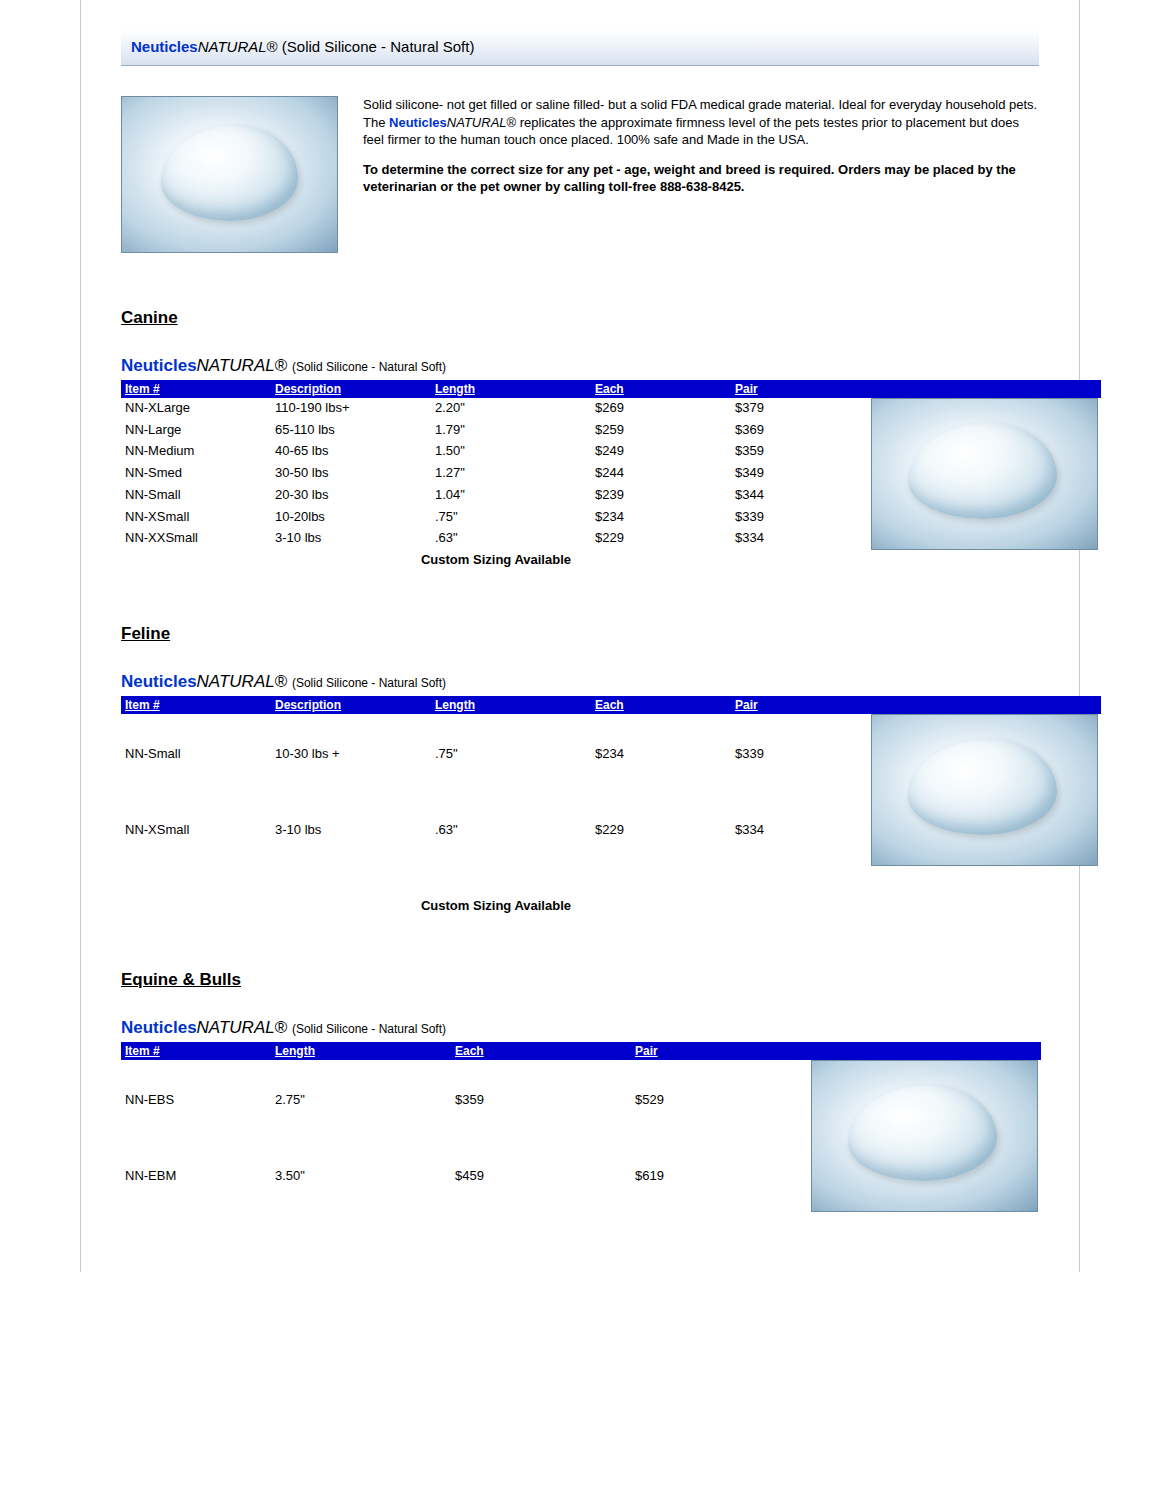Neuticles NATURAL® (Solid Silicone - Natural Soft)
Solid silicone- not get filled or saline filled- but a solid FDA medical grade material. Ideal for everyday household pets. The Neuticles NATURAL® replicates the approximate firmness level of the pets testes prior to placement but does feel firmer to the human touch once placed. 100% safe and Made in the USA.
To determine the correct size for any pet - age, weight and breed is required. Orders may be placed by the veterinarian or the pet owner by calling toll-free 888-638-8425.
Canine
Neuticles NATURAL® (Solid Silicone - Natural Soft)
| Item # | Description | Length | Each | Pair | |
| --- | --- | --- | --- | --- | --- |
| NN-XLarge | 110-190 lbs+ | 2.20" | $269 | $379 | |
| NN-Large | 65-110 lbs | 1.79" | $259 | $369 |
| NN-Medium | 40-65 lbs | 1.50" | $249 | $359 |
| NN-Smed | 30-50 lbs | 1.27" | $244 | $349 |
| NN-Small | 20-30 lbs | 1.04" | $239 | $344 |
| NN-XSmall | 10-20lbs | .75" | $234 | $339 |
| NN-XXSmall | 3-10 lbs | .63" | $229 | $334 |
| Custom Sizing Available | |
Feline
Neuticles NATURAL® (Solid Silicone - Natural Soft)
| Item # | Description | Length | Each | Pair | |
| --- | --- | --- | --- | --- | --- |
| NN-Small | 10-30 lbs + | .75" | $234 | $339 |
| NN-XSmall | 3-10 lbs | .63" | $229 | $334 |
| Custom Sizing Available | |
Equine & Bulls
Neuticles NATURAL® (Solid Silicone - Natural Soft)
| Item # | Length | Each | Pair | |
| --- | --- | --- | --- | --- |
| NN-EBS | 2.75" | $359 | $529 |
| NN-EBM | 3.50" | $459 | $619 |